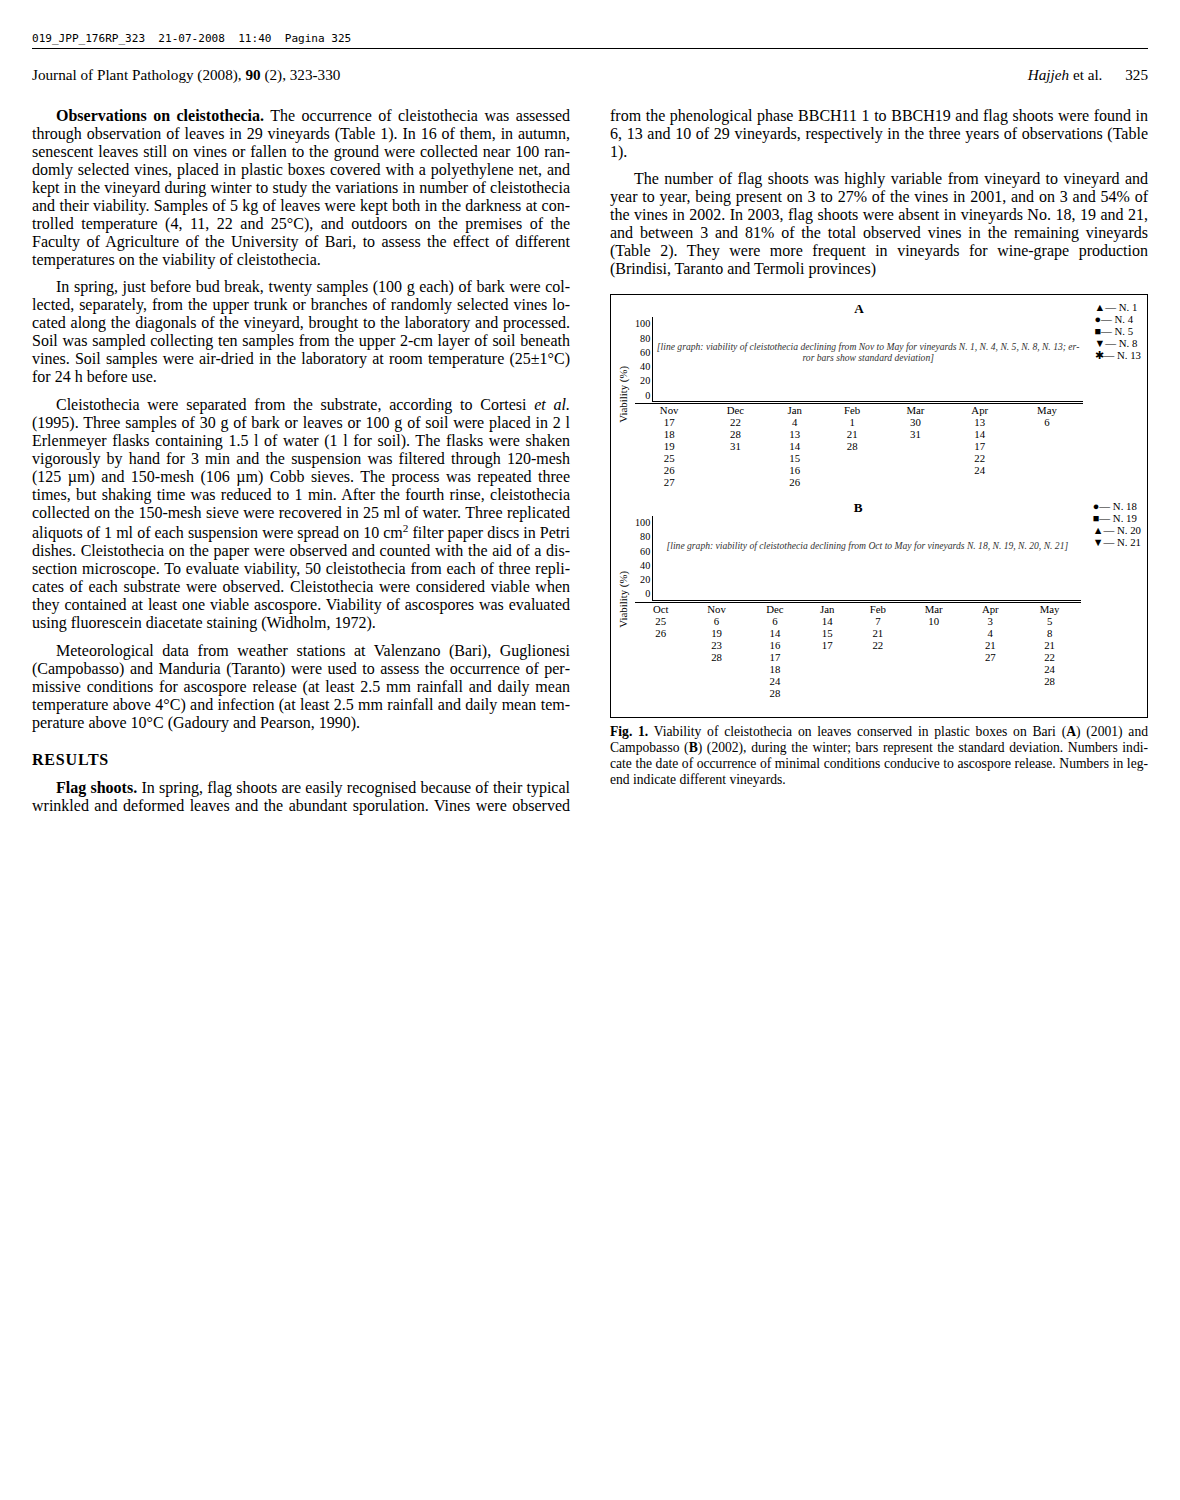019_JPP_176RP_323 21-07-2008 11:40 Pagina 325
Journal of Plant Pathology (2008), 90 (2), 323-330 Hajjeh et al. 325
Observations on cleistothecia. The occurrence of cleistothecia was assessed through observation of leaves in 29 vineyards (Table 1). In 16 of them, in autumn, senescent leaves still on vines or fallen to the ground were collected near 100 randomly selected vines, placed in plastic boxes covered with a polyethylene net, and kept in the vineyard during winter to study the variations in number of cleistothecia and their viability. Samples of 5 kg of leaves were kept both in the darkness at controlled temperature (4, 11, 22 and 25°C), and outdoors on the premises of the Faculty of Agriculture of the University of Bari, to assess the effect of different temperatures on the viability of cleistothecia.
In spring, just before bud break, twenty samples (100 g each) of bark were collected, separately, from the upper trunk or branches of randomly selected vines located along the diagonals of the vineyard, brought to the laboratory and processed. Soil was sampled collecting ten samples from the upper 2-cm layer of soil beneath vines. Soil samples were air-dried in the laboratory at room temperature (25±1°C) for 24 h before use.
Cleistothecia were separated from the substrate, according to Cortesi et al. (1995). Three samples of 30 g of bark or leaves or 100 g of soil were placed in 2 l Erlenmeyer flasks containing 1.5 l of water (1 l for soil). The flasks were shaken vigorously by hand for 3 min and the suspension was filtered through 120-mesh (125 µm) and 150-mesh (106 µm) Cobb sieves. The process was repeated three times, but shaking time was reduced to 1 min. After the fourth rinse, cleistothecia collected on the 150-mesh sieve were recovered in 25 ml of water. Three replicated aliquots of 1 ml of each suspension were spread on 10 cm2 filter paper discs in Petri dishes. Cleistothecia on the paper were observed and counted with the aid of a dissection microscope. To evaluate viability, 50 cleistothecia from each of three replicates of each substrate were observed. Cleistothecia were considered viable when they contained at least one viable ascospore. Viability of ascospores was evaluated using fluorescein diacetate staining (Widholm, 1972).
Meteorological data from weather stations at Valenzano (Bari), Guglionesi (Campobasso) and Manduria (Taranto) were used to assess the occurrence of permissive conditions for ascospore release (at least 2.5 mm rainfall and daily mean temperature above 4°C) and infection (at least 2.5 mm rainfall and daily mean temperature above 10°C (Gadoury and Pearson, 1990).
RESULTS
Flag shoots. In spring, flag shoots are easily recognised because of their typical wrinkled and deformed leaves and the abundant sporulation. Vines were observed from the phenological phase BBCH11 1 to BBCH19 and flag shoots were found in 6, 13 and 10 of 29 vineyards, respectively in the three years of observations (Table 1).
The number of flag shoots was highly variable from vineyard to vineyard and year to year, being present on 3 to 27% of the vines in 2001, and on 3 and 54% of the vines in 2002. In 2003, flag shoots were absent in vineyards No. 18, 19 and 21, and between 3 and 81% of the total observed vines in the remaining vineyards (Table 2). They were more frequent in vineyards for wine-grape production (Brindisi, Taranto and Termoli provinces)
Viability (%)
A
100
80
60
40
20
0
[line graph: viability of cleistothecia declining from Nov to May for vineyards N. 1, N. 4, N. 5, N. 8, N. 13; error bars show standard deviation]
| Nov | Dec | Jan | Feb | Mar | Apr | May |
| --- | --- | --- | --- | --- | --- | --- |
| 17 | 22 | 4 | 1 | 30 | 13 | 6 |
| 18 | 28 | 13 | 21 | 31 | 14 | |
| 19 | 31 | 14 | 28 | | 17 | |
| 25 | | 15 | | | 22 | |
| 26 | | 16 | | | 24 | |
| 27 | | 26 | | | | |
▲— N. 1
●— N. 4
■— N. 5
▼— N. 8
✱— N. 13
Viability (%)
B
100
80
60
40
20
0
[line graph: viability of cleistothecia declining from Oct to May for vineyards N. 18, N. 19, N. 20, N. 21]
| Oct | Nov | Dec | Jan | Feb | Mar | Apr | May |
| --- | --- | --- | --- | --- | --- | --- | --- |
| 25 | 6 | 6 | 14 | 7 | 10 | 3 | 5 |
| 26 | 19 | 14 | 15 | 21 | | 4 | 8 |
| | 23 | 16 | 17 | 22 | | 21 | 21 |
| | 28 | 17 | | | | 27 | 22 |
| | | 18 | | | | | 24 |
| | | 24 | | | | | 28 |
| | | 28 | | | | | |
●— N. 18
■— N. 19
▲— N. 20
▼— N. 21
Fig. 1. Viability of cleistothecia on leaves conserved in plastic boxes on Bari (A) (2001) and Campobasso (B) (2002), during the winter; bars represent the standard deviation. Numbers indicate the date of occurrence of minimal conditions conducive to ascospore release. Numbers in legend indicate different vineyards.